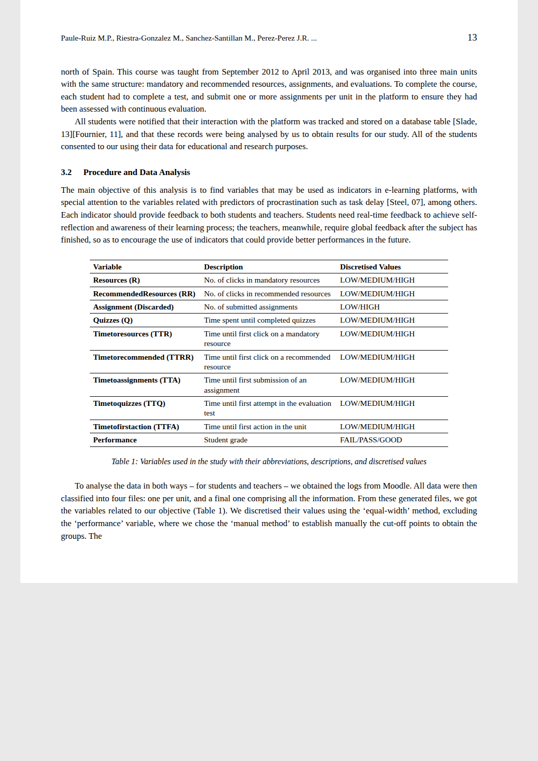Paule-Ruiz M.P., Riestra-Gonzalez M., Sanchez-Santillan M., Perez-Perez J.R. ... 13
north of Spain. This course was taught from September 2012 to April 2013, and was organised into three main units with the same structure: mandatory and recommended resources, assignments, and evaluations. To complete the course, each student had to complete a test, and submit one or more assignments per unit in the platform to ensure they had been assessed with continuous evaluation.
All students were notified that their interaction with the platform was tracked and stored on a database table [Slade, 13][Fournier, 11], and that these records were being analysed by us to obtain results for our study. All of the students consented to our using their data for educational and research purposes.
3.2 Procedure and Data Analysis
The main objective of this analysis is to find variables that may be used as indicators in e-learning platforms, with special attention to the variables related with predictors of procrastination such as task delay [Steel, 07], among others. Each indicator should provide feedback to both students and teachers. Students need real-time feedback to achieve self-reflection and awareness of their learning process; the teachers, meanwhile, require global feedback after the subject has finished, so as to encourage the use of indicators that could provide better performances in the future.
| Variable | Description | Discretised Values |
| --- | --- | --- |
| Resources (R) | No. of clicks in mandatory resources | LOW/MEDIUM/HIGH |
| RecommendedResources (RR) | No. of clicks in recommended resources | LOW/MEDIUM/HIGH |
| Assignment (Discarded) | No. of submitted assignments | LOW/HIGH |
| Quizzes (Q) | Time spent until completed quizzes | LOW/MEDIUM/HIGH |
| Timetoresources (TTR) | Time until first click on a mandatory resource | LOW/MEDIUM/HIGH |
| Timetorecommended (TTRR) | Time until first click on a recommended resource | LOW/MEDIUM/HIGH |
| Timetoassignments (TTA) | Time until first submission of an assignment | LOW/MEDIUM/HIGH |
| Timetoquizzes (TTQ) | Time until first attempt in the evaluation test | LOW/MEDIUM/HIGH |
| Timetofirstaction (TTFA) | Time until first action in the unit | LOW/MEDIUM/HIGH |
| Performance | Student grade | FAIL/PASS/GOOD |
Table 1: Variables used in the study with their abbreviations, descriptions, and discretised values
To analyse the data in both ways – for students and teachers – we obtained the logs from Moodle. All data were then classified into four files: one per unit, and a final one comprising all the information. From these generated files, we got the variables related to our objective (Table 1). We discretised their values using the ‘equal-width’ method, excluding the ‘performance’ variable, where we chose the ‘manual method’ to establish manually the cut-off points to obtain the groups. The